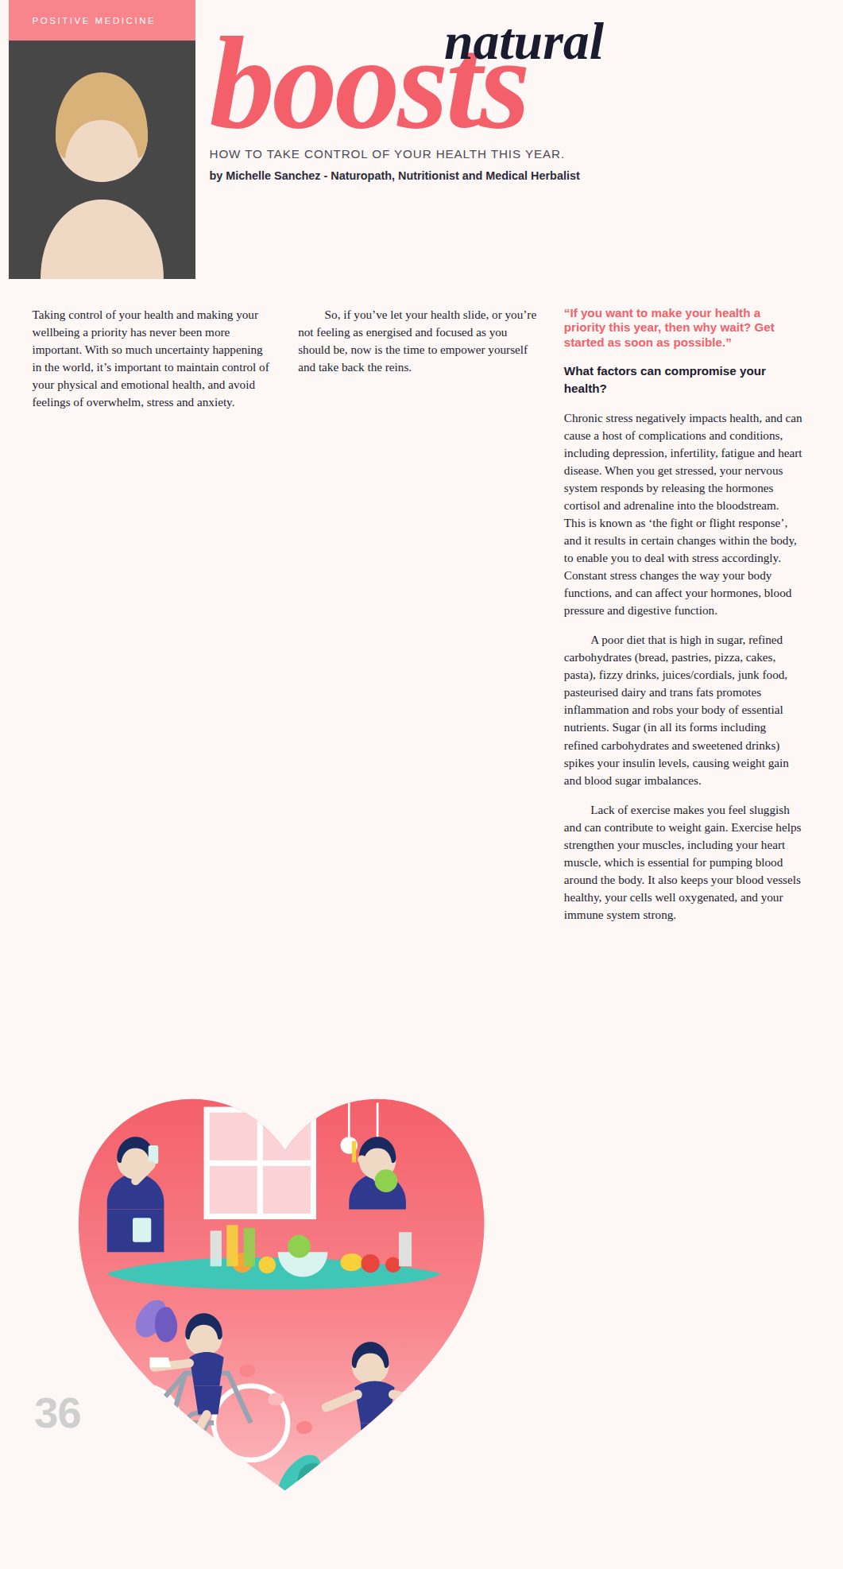Positive Medicine
natural boosts
How to take control of your health this year.
by Michelle Sanchez - Naturopath, Nutritionist and Medical Herbalist
Taking control of your health and making your wellbeing a priority has never been more important. With so much uncertainty happening in the world, it’s important to maintain control of your physical and emotional health, and avoid feelings of overwhelm, stress and anxiety.
So, if you’ve let your health slide, or you’re not feeling as energised and focused as you should be, now is the time to empower yourself and take back the reins.
“If you want to make your health a priority this year, then why wait? Get started as soon as possible.”
What factors can compromise your health?
Chronic stress negatively impacts health, and can cause a host of complications and conditions, including depression, infertility, fatigue and heart disease. When you get stressed, your nervous system responds by releasing the hormones cortisol and adrenaline into the bloodstream. This is known as ‘the fight or flight response’, and it results in certain changes within the body, to enable you to deal with stress accordingly. Constant stress changes the way your body functions, and can affect your hormones, blood pressure and digestive function.
A poor diet that is high in sugar, refined carbohydrates (bread, pastries, pizza, cakes, pasta), fizzy drinks, juices/cordials, junk food, pasteurised dairy and trans fats promotes inflammation and robs your body of essential nutrients. Sugar (in all its forms including refined carbohydrates and sweetened drinks) spikes your insulin levels, causing weight gain and blood sugar imbalances.
Lack of exercise makes you feel sluggish and can contribute to weight gain. Exercise helps strengthen your muscles, including your heart muscle, which is essential for pumping blood around the body. It also keeps your blood vessels healthy, your cells well oxygenated, and your immune system strong.
36